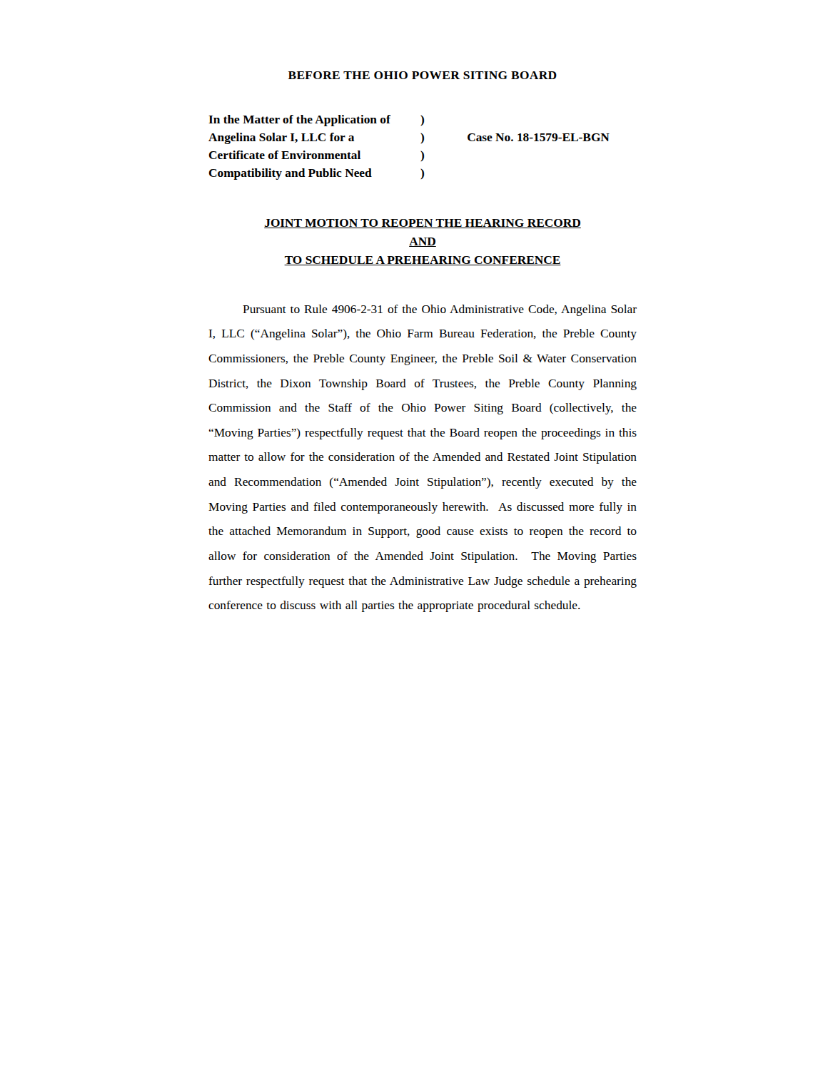BEFORE THE OHIO POWER SITING BOARD
| In the Matter of the Application of | ) | |
| Angelina Solar I, LLC for a | ) | Case No. 18-1579-EL-BGN |
| Certificate of Environmental | ) | |
| Compatibility and Public Need | ) | |
JOINT MOTION TO REOPEN THE HEARING RECORD AND TO SCHEDULE A PREHEARING CONFERENCE
Pursuant to Rule 4906-2-31 of the Ohio Administrative Code, Angelina Solar I, LLC (“Angelina Solar”), the Ohio Farm Bureau Federation, the Preble County Commissioners, the Preble County Engineer, the Preble Soil & Water Conservation District, the Dixon Township Board of Trustees, the Preble County Planning Commission and the Staff of the Ohio Power Siting Board (collectively, the “Moving Parties”) respectfully request that the Board reopen the proceedings in this matter to allow for the consideration of the Amended and Restated Joint Stipulation and Recommendation (“Amended Joint Stipulation”), recently executed by the Moving Parties and filed contemporaneously herewith. As discussed more fully in the attached Memorandum in Support, good cause exists to reopen the record to allow for consideration of the Amended Joint Stipulation. The Moving Parties further respectfully request that the Administrative Law Judge schedule a prehearing conference to discuss with all parties the appropriate procedural schedule.